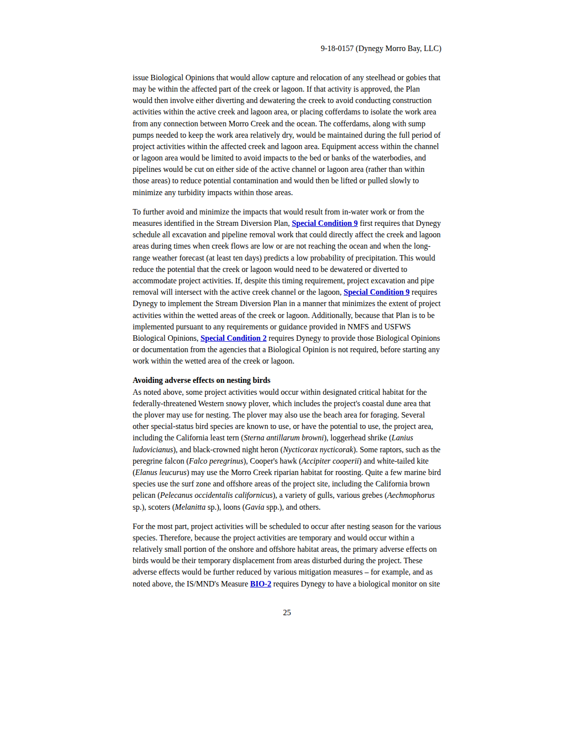9-18-0157 (Dynegy Morro Bay, LLC)
issue Biological Opinions that would allow capture and relocation of any steelhead or gobies that may be within the affected part of the creek or lagoon. If that activity is approved, the Plan would then involve either diverting and dewatering the creek to avoid conducting construction activities within the active creek and lagoon area, or placing cofferdams to isolate the work area from any connection between Morro Creek and the ocean. The cofferdams, along with sump pumps needed to keep the work area relatively dry, would be maintained during the full period of project activities within the affected creek and lagoon area. Equipment access within the channel or lagoon area would be limited to avoid impacts to the bed or banks of the waterbodies, and pipelines would be cut on either side of the active channel or lagoon area (rather than within those areas) to reduce potential contamination and would then be lifted or pulled slowly to minimize any turbidity impacts within those areas.
To further avoid and minimize the impacts that would result from in-water work or from the measures identified in the Stream Diversion Plan, Special Condition 9 first requires that Dynegy schedule all excavation and pipeline removal work that could directly affect the creek and lagoon areas during times when creek flows are low or are not reaching the ocean and when the long-range weather forecast (at least ten days) predicts a low probability of precipitation. This would reduce the potential that the creek or lagoon would need to be dewatered or diverted to accommodate project activities. If, despite this timing requirement, project excavation and pipe removal will intersect with the active creek channel or the lagoon, Special Condition 9 requires Dynegy to implement the Stream Diversion Plan in a manner that minimizes the extent of project activities within the wetted areas of the creek or lagoon. Additionally, because that Plan is to be implemented pursuant to any requirements or guidance provided in NMFS and USFWS Biological Opinions, Special Condition 2 requires Dynegy to provide those Biological Opinions or documentation from the agencies that a Biological Opinion is not required, before starting any work within the wetted area of the creek or lagoon.
Avoiding adverse effects on nesting birds
As noted above, some project activities would occur within designated critical habitat for the federally-threatened Western snowy plover, which includes the project's coastal dune area that the plover may use for nesting. The plover may also use the beach area for foraging. Several other special-status bird species are known to use, or have the potential to use, the project area, including the California least tern (Sterna antillarum browni), loggerhead shrike (Lanius ludovicianus), and black-crowned night heron (Nycticorax nycticorak). Some raptors, such as the peregrine falcon (Falco peregrinus), Cooper's hawk (Accipiter cooperii) and white-tailed kite (Elanus leucurus) may use the Morro Creek riparian habitat for roosting. Quite a few marine bird species use the surf zone and offshore areas of the project site, including the California brown pelican (Pelecanus occidentalis californicus), a variety of gulls, various grebes (Aechmophorus sp.), scoters (Melanitta sp.), loons (Gavia spp.), and others.
For the most part, project activities will be scheduled to occur after nesting season for the various species. Therefore, because the project activities are temporary and would occur within a relatively small portion of the onshore and offshore habitat areas, the primary adverse effects on birds would be their temporary displacement from areas disturbed during the project. These adverse effects would be further reduced by various mitigation measures – for example, and as noted above, the IS/MND's Measure BIO-2 requires Dynegy to have a biological monitor on site
25